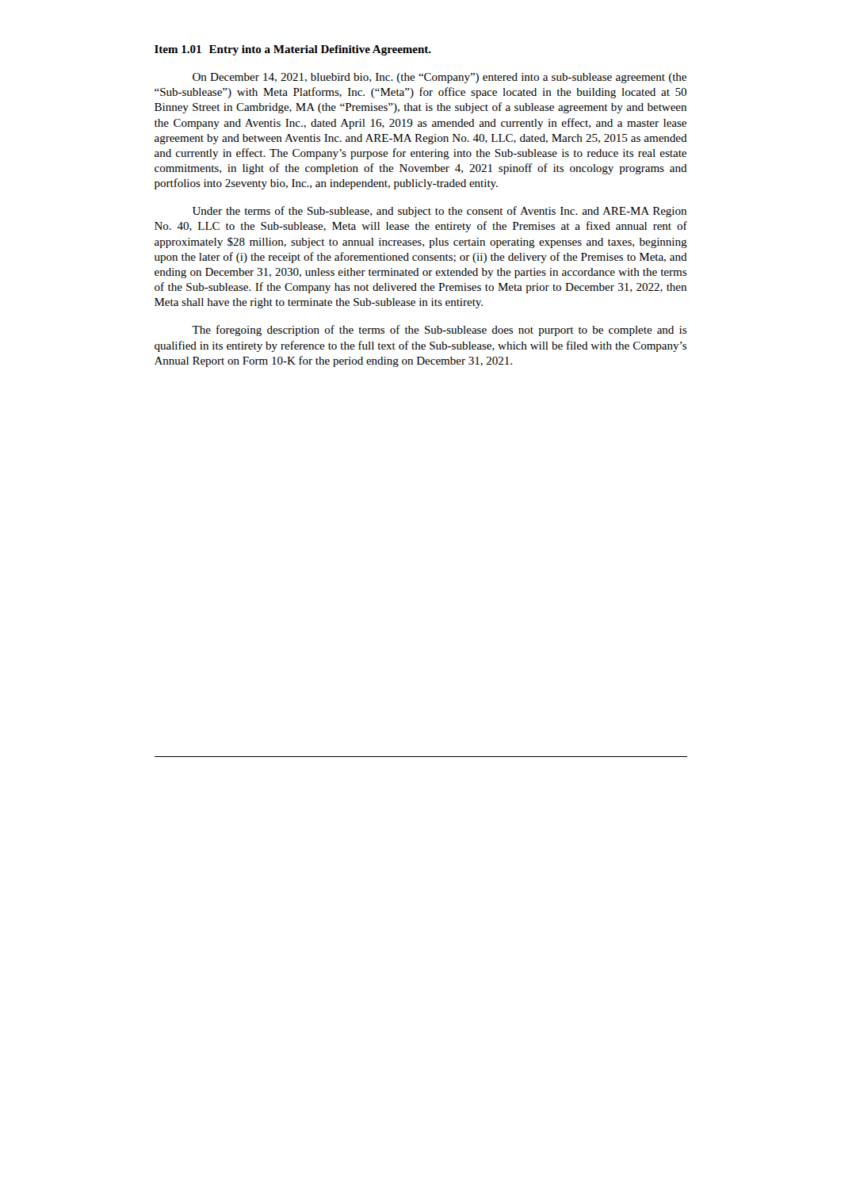Item 1.01 Entry into a Material Definitive Agreement.
On December 14, 2021, bluebird bio, Inc. (the “Company”) entered into a sub-sublease agreement (the “Sub-sublease”) with Meta Platforms, Inc. (“Meta”) for office space located in the building located at 50 Binney Street in Cambridge, MA (the “Premises”), that is the subject of a sublease agreement by and between the Company and Aventis Inc., dated April 16, 2019 as amended and currently in effect, and a master lease agreement by and between Aventis Inc. and ARE-MA Region No. 40, LLC, dated, March 25, 2015 as amended and currently in effect. The Company’s purpose for entering into the Sub-sublease is to reduce its real estate commitments, in light of the completion of the November 4, 2021 spinoff of its oncology programs and portfolios into 2seventy bio, Inc., an independent, publicly-traded entity.
Under the terms of the Sub-sublease, and subject to the consent of Aventis Inc. and ARE-MA Region No. 40, LLC to the Sub-sublease, Meta will lease the entirety of the Premises at a fixed annual rent of approximately $28 million, subject to annual increases, plus certain operating expenses and taxes, beginning upon the later of (i) the receipt of the aforementioned consents; or (ii) the delivery of the Premises to Meta, and ending on December 31, 2030, unless either terminated or extended by the parties in accordance with the terms of the Sub-sublease. If the Company has not delivered the Premises to Meta prior to December 31, 2022, then Meta shall have the right to terminate the Sub-sublease in its entirety.
The foregoing description of the terms of the Sub-sublease does not purport to be complete and is qualified in its entirety by reference to the full text of the Sub-sublease, which will be filed with the Company’s Annual Report on Form 10-K for the period ending on December 31, 2021.